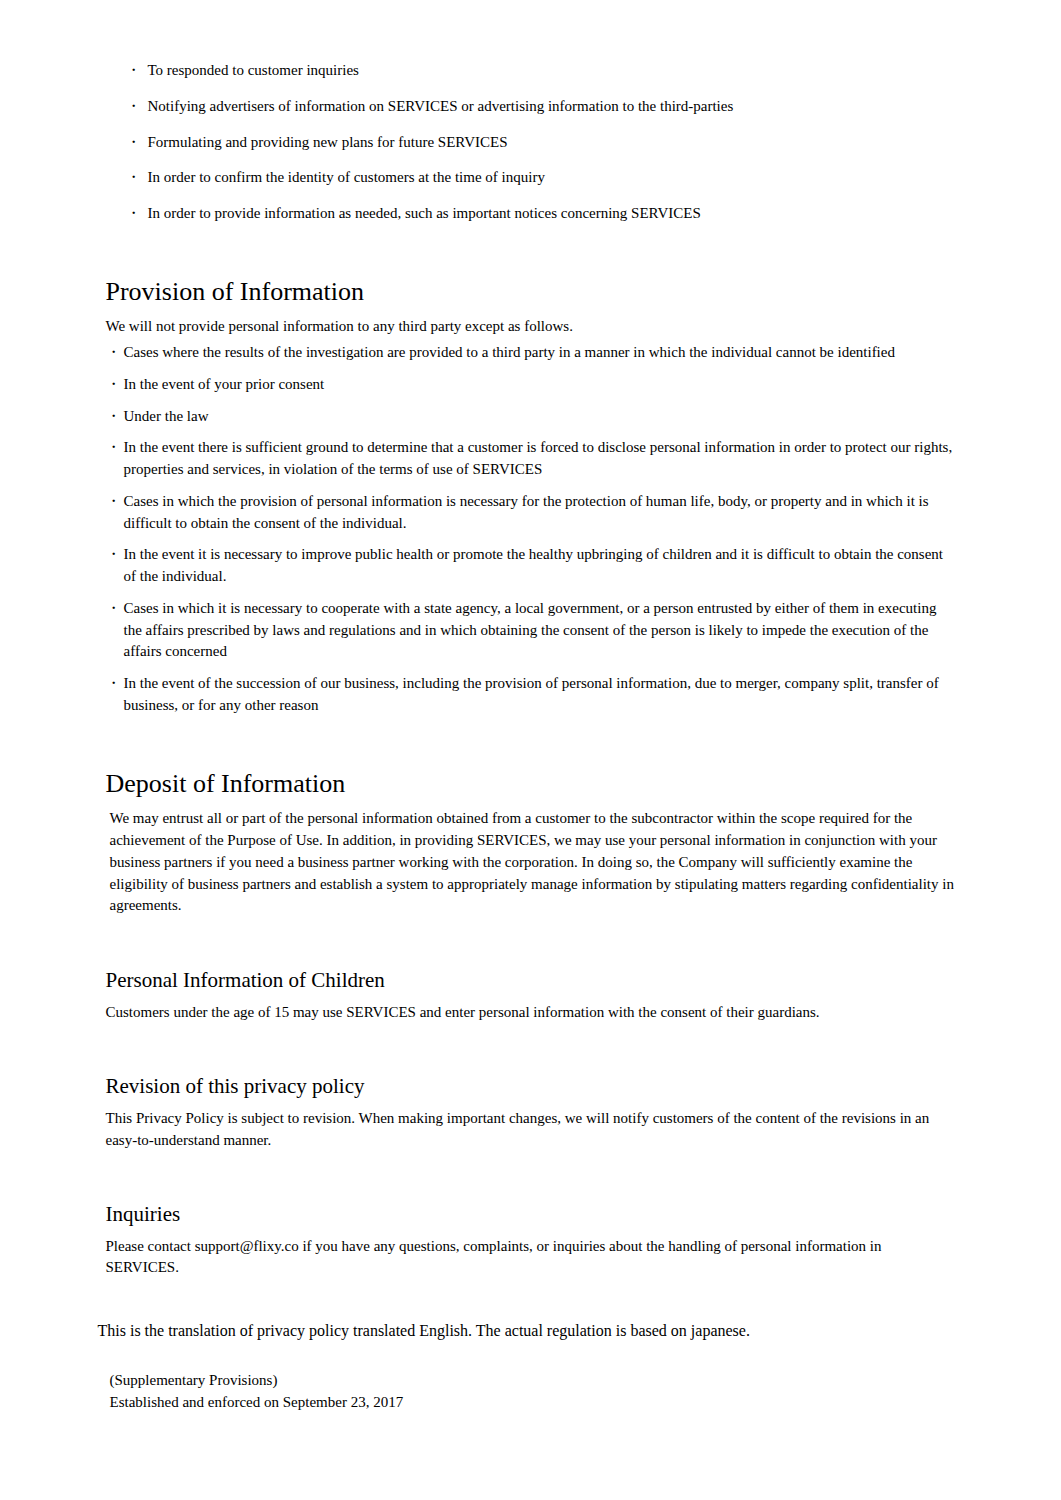To responded to customer inquiries
Notifying advertisers of information on SERVICES or advertising information to the third-parties
Formulating and providing new plans for future SERVICES
In order to confirm the identity of customers at the time of inquiry
In order to provide information as needed, such as important notices concerning SERVICES
Provision of Information
We will not provide personal information to any third party except as follows.
Cases where the results of the investigation are provided to a third party in a manner in which the individual cannot be identified
In the event of your prior consent
Under the law
In the event there is sufficient ground to determine that a customer is forced to disclose personal information in order to protect our rights, properties and services, in violation of the terms of use of SERVICES
Cases in which the provision of personal information is necessary for the protection of human life, body, or property and in which it is difficult to obtain the consent of the individual.
In the event it is necessary to improve public health or promote the healthy upbringing of children and it is difficult to obtain the consent of the individual.
Cases in which it is necessary to cooperate with a state agency, a local government, or a person entrusted by either of them in executing the affairs prescribed by laws and regulations and in which obtaining the consent of the person is likely to impede the execution of the affairs concerned
In the event of the succession of our business, including the provision of personal information, due to merger, company split, transfer of business, or for any other reason
Deposit of Information
We may entrust all or part of the personal information obtained from a customer to the subcontractor within the scope required for the achievement of the Purpose of Use. In addition, in providing SERVICES, we may use your personal information in conjunction with your business partners if you need a business partner working with the corporation. In doing so, the Company will sufficiently examine the eligibility of business partners and establish a system to appropriately manage information by stipulating matters regarding confidentiality in agreements.
Personal Information of Children
Customers under the age of 15 may use SERVICES and enter personal information with the consent of their guardians.
Revision of this privacy policy
This Privacy Policy is subject to revision. When making important changes, we will notify customers of the content of the revisions in an easy-to-understand manner.
Inquiries
Please contact support@flixy.co if you have any questions, complaints, or inquiries about the handling of personal information in SERVICES.
This is the translation of privacy policy translated English. The actual regulation is based on japanese.
(Supplementary Provisions)
Established and enforced on September 23, 2017